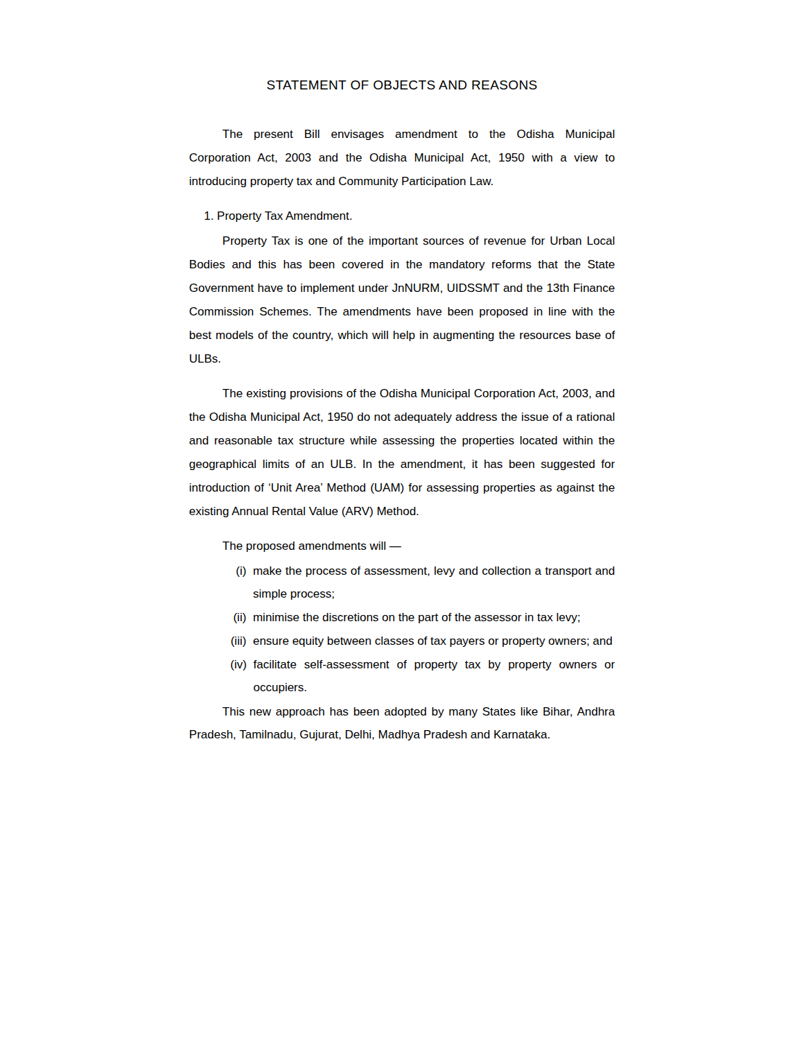STATEMENT OF OBJECTS AND REASONS
The present Bill envisages amendment to the Odisha Municipal Corporation Act, 2003 and the Odisha Municipal Act, 1950 with a view to introducing property tax and Community Participation Law.
Property Tax Amendment.
Property Tax is one of the important sources of revenue for Urban Local Bodies and this has been covered in the mandatory reforms that the State Government have to implement under JnNURM, UIDSSMT and the 13th Finance Commission Schemes. The amendments have been proposed in line with the best models of the country, which will help in augmenting the resources base of ULBs.
The existing provisions of the Odisha Municipal Corporation Act, 2003, and the Odisha Municipal Act, 1950 do not adequately address the issue of a rational and reasonable tax structure while assessing the properties located within the geographical limits of an ULB. In the amendment, it has been suggested for introduction of ‘Unit Area’ Method (UAM) for assessing properties as against the existing Annual Rental Value (ARV) Method.
The proposed amendments will —
(i) make the process of assessment, levy and collection a transport and simple process;
(ii) minimise the discretions on the part of the assessor in tax levy;
(iii) ensure equity between classes of tax payers or property owners; and
(iv) facilitate self-assessment of property tax by property owners or occupiers.
This new approach has been adopted by many States like Bihar, Andhra Pradesh, Tamilnadu, Gujurat, Delhi, Madhya Pradesh and Karnataka.